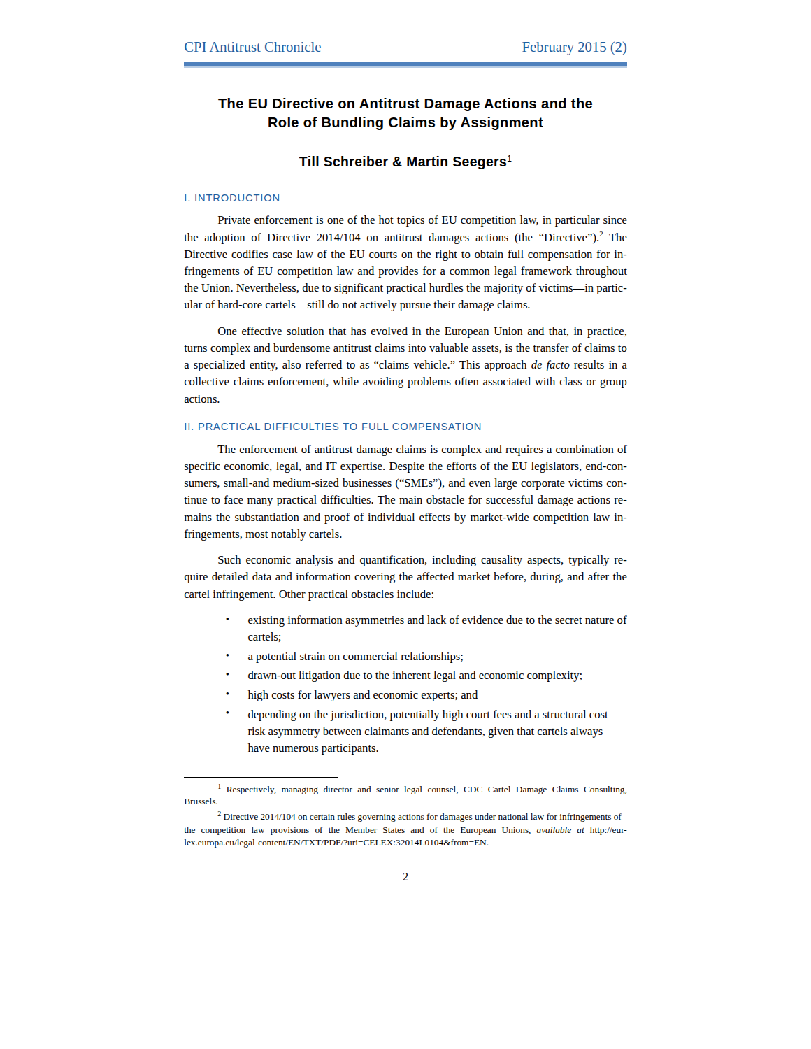CPI Antitrust Chronicle
February 2015 (2)
The EU Directive on Antitrust Damage Actions and the Role of Bundling Claims by Assignment
Till Schreiber & Martin Seegers1
I. INTRODUCTION
Private enforcement is one of the hot topics of EU competition law, in particular since the adoption of Directive 2014/104 on antitrust damages actions (the “Directive”).2 The Directive codifies case law of the EU courts on the right to obtain full compensation for infringements of EU competition law and provides for a common legal framework throughout the Union. Nevertheless, due to significant practical hurdles the majority of victims—in particular of hard-core cartels—still do not actively pursue their damage claims.
One effective solution that has evolved in the European Union and that, in practice, turns complex and burdensome antitrust claims into valuable assets, is the transfer of claims to a specialized entity, also referred to as “claims vehicle.” This approach de facto results in a collective claims enforcement, while avoiding problems often associated with class or group actions.
II. PRACTICAL DIFFICULTIES TO FULL COMPENSATION
The enforcement of antitrust damage claims is complex and requires a combination of specific economic, legal, and IT expertise. Despite the efforts of the EU legislators, end-consumers, small-and medium-sized businesses (“SMEs”), and even large corporate victims continue to face many practical difficulties. The main obstacle for successful damage actions remains the substantiation and proof of individual effects by market-wide competition law infringements, most notably cartels.
Such economic analysis and quantification, including causality aspects, typically require detailed data and information covering the affected market before, during, and after the cartel infringement. Other practical obstacles include:
existing information asymmetries and lack of evidence due to the secret nature of cartels;
a potential strain on commercial relationships;
drawn-out litigation due to the inherent legal and economic complexity;
high costs for lawyers and economic experts; and
depending on the jurisdiction, potentially high court fees and a structural cost risk asymmetry between claimants and defendants, given that cartels always have numerous participants.
1 Respectively, managing director and senior legal counsel, CDC Cartel Damage Claims Consulting, Brussels.
2 Directive 2014/104 on certain rules governing actions for damages under national law for infringements of
the competition law provisions of the Member States and of the European Unions, available at http://eur-lex.europa.eu/legal-content/EN/TXT/PDF/?uri=CELEX:32014L0104&from=EN.
2